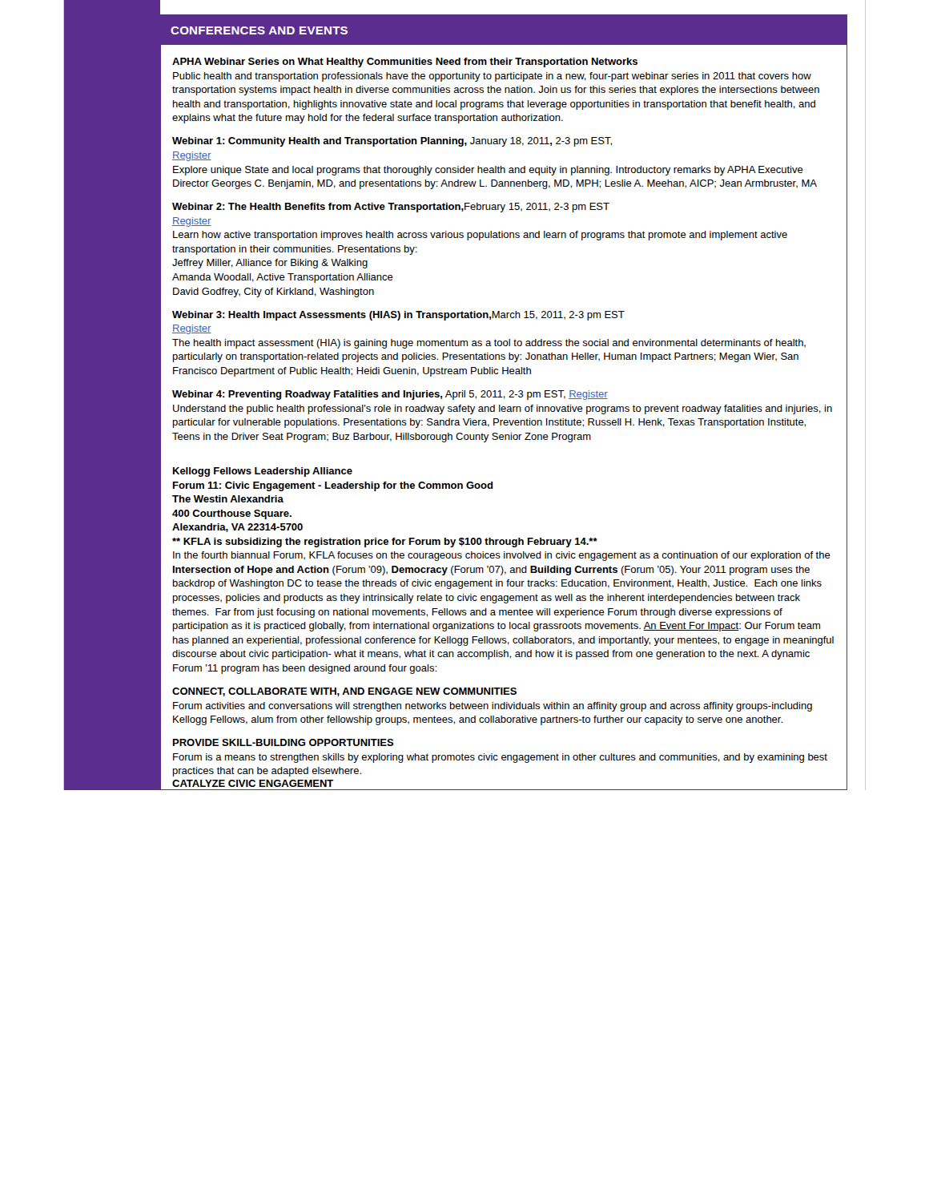CONFERENCES AND EVENTS
APHA Webinar Series on What Healthy Communities Need from their Transportation Networks
Public health and transportation professionals have the opportunity to participate in a new, four-part webinar series in 2011 that covers how transportation systems impact health in diverse communities across the nation. Join us for this series that explores the intersections between health and transportation, highlights innovative state and local programs that leverage opportunities in transportation that benefit health, and explains what the future may hold for the federal surface transportation authorization.
Webinar 1: Community Health and Transportation Planning, January 18, 2011, 2-3 pm EST,
Register
Explore unique State and local programs that thoroughly consider health and equity in planning. Introductory remarks by APHA Executive Director Georges C. Benjamin, MD, and presentations by: Andrew L. Dannenberg, MD, MPH; Leslie A. Meehan, AICP; Jean Armbruster, MA
Webinar 2: The Health Benefits from Active Transportation, February 15, 2011, 2-3 pm EST
Register
Learn how active transportation improves health across various populations and learn of programs that promote and implement active transportation in their communities. Presentations by:
Jeffrey Miller, Alliance for Biking & Walking
Amanda Woodall, Active Transportation Alliance
David Godfrey, City of Kirkland, Washington
Webinar 3: Health Impact Assessments (HIAS) in Transportation, March 15, 2011, 2-3 pm EST
Register
The health impact assessment (HIA) is gaining huge momentum as a tool to address the social and environmental determinants of health, particularly on transportation-related projects and policies. Presentations by: Jonathan Heller, Human Impact Partners; Megan Wier, San Francisco Department of Public Health; Heidi Guenin, Upstream Public Health
Webinar 4: Preventing Roadway Fatalities and Injuries, April 5, 2011, 2-3 pm EST, Register
Understand the public health professional's role in roadway safety and learn of innovative programs to prevent roadway fatalities and injuries, in particular for vulnerable populations. Presentations by: Sandra Viera, Prevention Institute; Russell H. Henk, Texas Transportation Institute, Teens in the Driver Seat Program; Buz Barbour, Hillsborough County Senior Zone Program
Kellogg Fellows Leadership Alliance
Forum 11: Civic Engagement - Leadership for the Common Good
The Westin Alexandria
400 Courthouse Square.
Alexandria, VA 22314-5700
** KFLA is subsidizing the registration price for Forum by $100 through February 14.**
In the fourth biannual Forum, KFLA focuses on the courageous choices involved in civic engagement as a continuation of our exploration of the Intersection of Hope and Action (Forum '09), Democracy (Forum '07), and Building Currents (Forum '05). Your 2011 program uses the backdrop of Washington DC to tease the threads of civic engagement in four tracks: Education, Environment, Health, Justice. Each one links processes, policies and products as they intrinsically relate to civic engagement as well as the inherent interdependencies between track themes. Far from just focusing on national movements, Fellows and a mentee will experience Forum through diverse expressions of participation as it is practiced globally, from international organizations to local grassroots movements. An Event For Impact: Our Forum team has planned an experiential, professional conference for Kellogg Fellows, collaborators, and importantly, your mentees, to engage in meaningful discourse about civic participation- what it means, what it can accomplish, and how it is passed from one generation to the next. A dynamic Forum '11 program has been designed around four goals:
CONNECT, COLLABORATE WITH, AND ENGAGE NEW COMMUNITIES
Forum activities and conversations will strengthen networks between individuals within an affinity group and across affinity groups-including Kellogg Fellows, alum from other fellowship groups, mentees, and collaborative partners-to further our capacity to serve one another.
PROVIDE SKILL-BUILDING OPPORTUNITIES
Forum is a means to strengthen skills by exploring what promotes civic engagement in other cultures and communities, and by examining best practices that can be adapted elsewhere.
CATALYZE CIVIC ENGAGEMENT